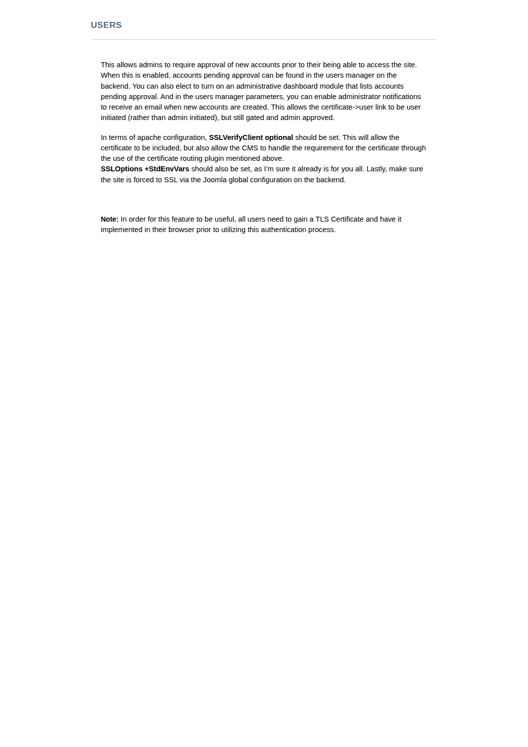USERS
This allows admins to require approval of new accounts prior to their being able to access the site. When this is enabled, accounts pending approval can be found in the users manager on the backend. You can also elect to turn on an administrative dashboard module that lists accounts pending approval. And in the users manager parameters, you can enable administrator notifications to receive an email when new accounts are created. This allows the certificate->user link to be user initiated (rather than admin initiated), but still gated and admin approved.
In terms of apache configuration, SSLVerifyClient optional should be set. This will allow the certificate to be included, but also allow the CMS to handle the requirement for the certificate through the use of the certificate routing plugin mentioned above.
SSLOptions +StdEnvVars should also be set, as I’m sure it already is for you all. Lastly, make sure the site is forced to SSL via the Joomla global configuration on the backend.
Note: In order for this feature to be useful, all users need to gain a TLS Certificate and have it implemented in their browser prior to utilizing this authentication process.